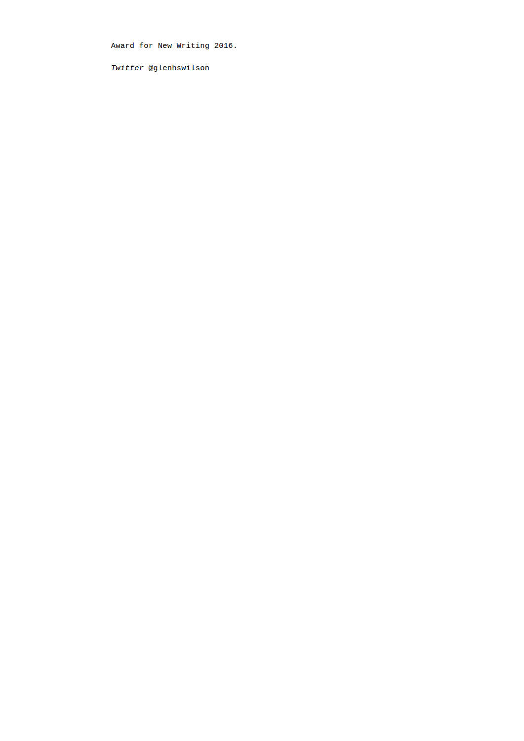Award for New Writing 2016.
Twitter @glenhswilson